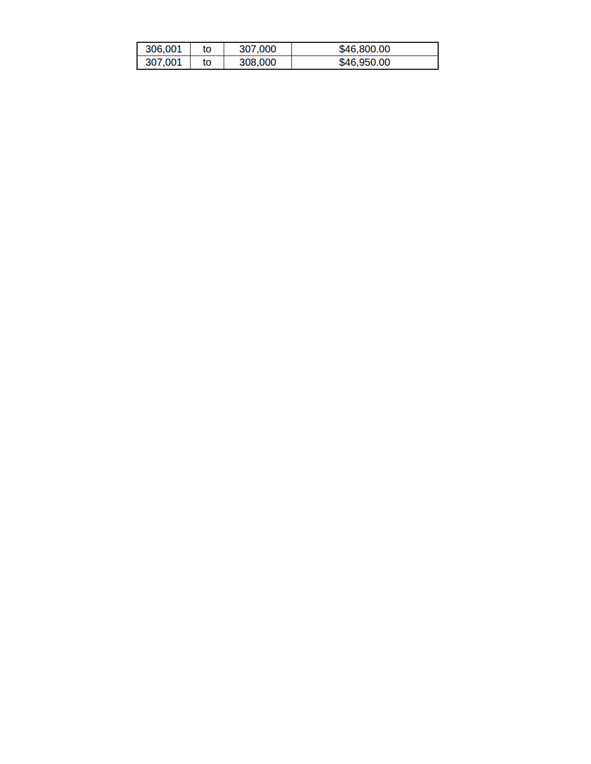| 306,001 | to | 307,000 | $46,800.00 |
| 307,001 | to | 308,000 | $46,950.00 |